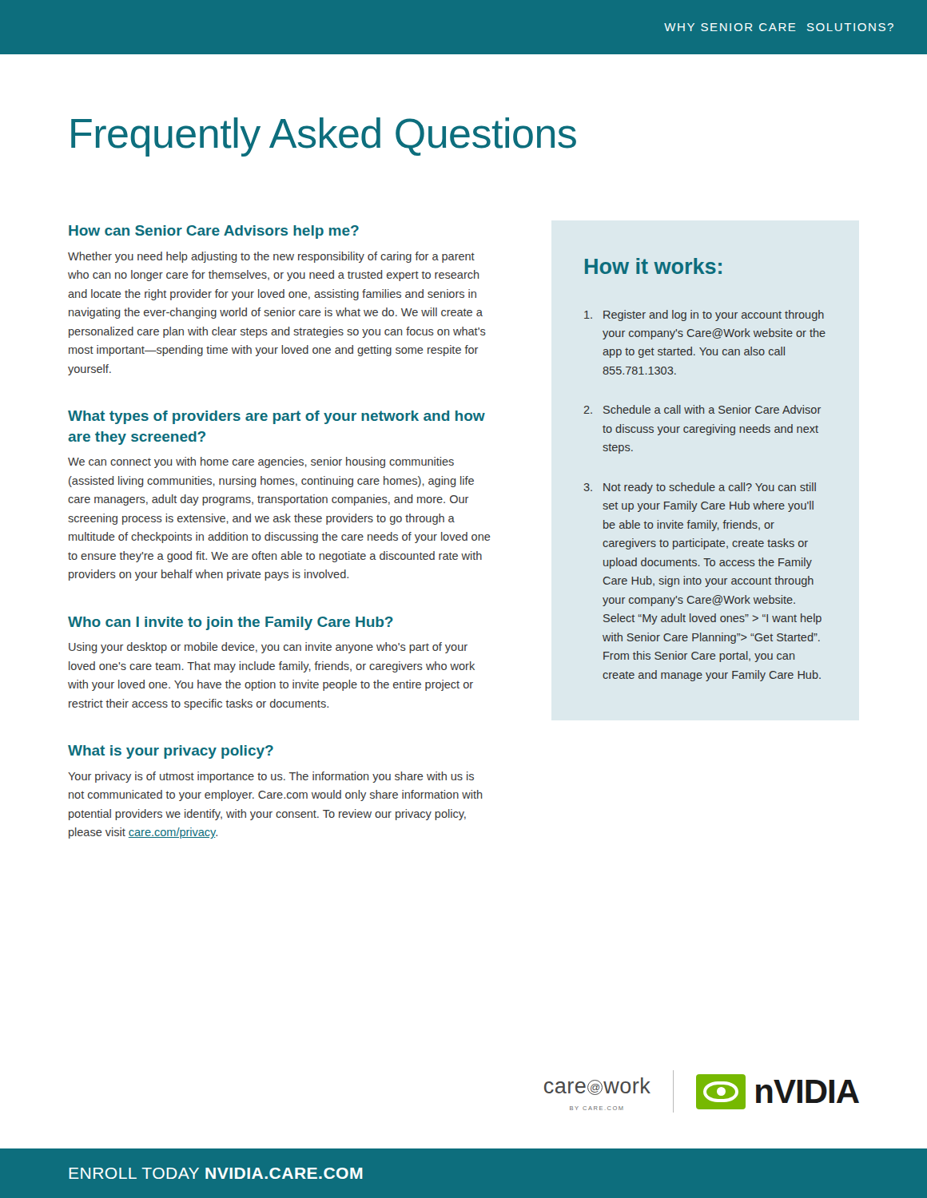Why Senior Care Solutions?
Frequently Asked Questions
How can Senior Care Advisors help me?
Whether you need help adjusting to the new responsibility of caring for a parent who can no longer care for themselves, or you need a trusted expert to research and locate the right provider for your loved one, assisting families and seniors in navigating the ever-changing world of senior care is what we do. We will create a personalized care plan with clear steps and strategies so you can focus on what's most important—spending time with your loved one and getting some respite for yourself.
What types of providers are part of your network and how are they screened?
We can connect you with home care agencies, senior housing communities (assisted living communities, nursing homes, continuing care homes), aging life care managers, adult day programs, transportation companies, and more. Our screening process is extensive, and we ask these providers to go through a multitude of checkpoints in addition to discussing the care needs of your loved one to ensure they're a good fit. We are often able to negotiate a discounted rate with providers on your behalf when private pays is involved.
Who can I invite to join the Family Care Hub?
Using your desktop or mobile device, you can invite anyone who's part of your loved one's care team. That may include family, friends, or caregivers who work with your loved one. You have the option to invite people to the entire project or restrict their access to specific tasks or documents.
What is your privacy policy?
Your privacy is of utmost importance to us. The information you share with us is not communicated to your employer. Care.com would only share information with potential providers we identify, with your consent. To review our privacy policy, please visit care.com/privacy.
How it works:
Register and log in to your account through your company's Care@Work website or the app to get started. You can also call 855.781.1303.
Schedule a call with a Senior Care Advisor to discuss your caregiving needs and next steps.
Not ready to schedule a call? You can still set up your Family Care Hub where you'll be able to invite family, friends, or caregivers to participate, create tasks or upload documents. To access the Family Care Hub, sign into your account through your company's Care@Work website. Select “My adult loved ones” > “I want help with Senior Care Planning”> “Get Started”. From this Senior Care portal, you can create and manage your Family Care Hub.
care@work
BY CARE.COM
nVIDIA
ENROLL TODAY NVIDIA.CARE.COM